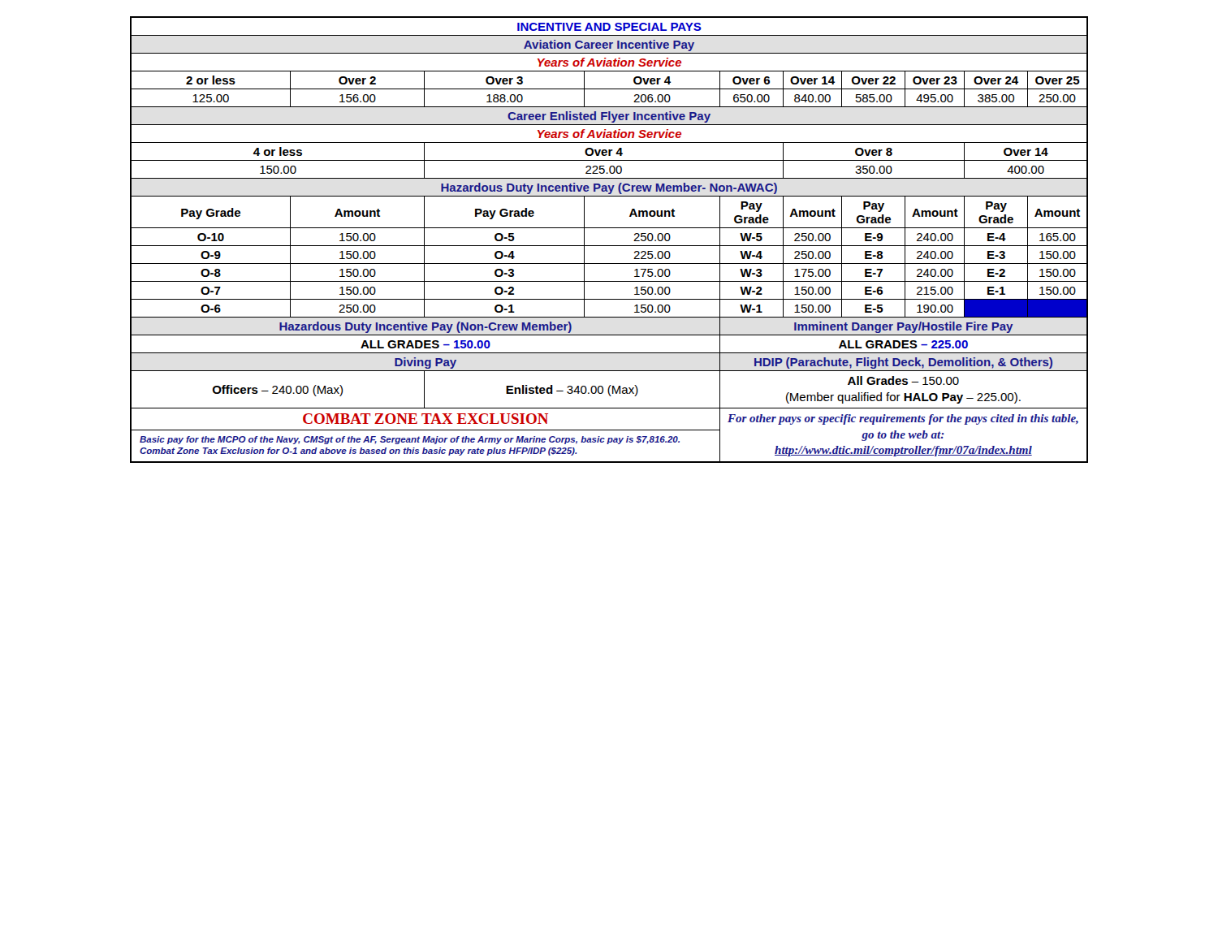| INCENTIVE AND SPECIAL PAYS |
| Aviation Career Incentive Pay |
| Years of Aviation Service |
| 2 or less | Over 2 | Over 3 | Over 4 | Over 6 | Over 14 | Over 22 | Over 23 | Over 24 | Over 25 |
| 125.00 | 156.00 | 188.00 | 206.00 | 650.00 | 840.00 | 585.00 | 495.00 | 385.00 | 250.00 |
| Career Enlisted Flyer Incentive Pay |
| Years of Aviation Service |
| 4 or less | Over 4 | Over 8 | Over 14 |
| 150.00 | 225.00 | 350.00 | 400.00 |
| Hazardous Duty Incentive Pay (Crew Member- Non-AWAC) |
| Pay Grade | Amount | Pay Grade | Amount | Pay Grade | Amount | Pay Grade | Amount | Pay Grade | Amount |
| O-10 | 150.00 | O-5 | 250.00 | W-5 | 250.00 | E-9 | 240.00 | E-4 | 165.00 |
| O-9 | 150.00 | O-4 | 225.00 | W-4 | 250.00 | E-8 | 240.00 | E-3 | 150.00 |
| O-8 | 150.00 | O-3 | 175.00 | W-3 | 175.00 | E-7 | 240.00 | E-2 | 150.00 |
| O-7 | 150.00 | O-2 | 150.00 | W-2 | 150.00 | E-6 | 215.00 | E-1 | 150.00 |
| O-6 | 250.00 | O-1 | 150.00 | W-1 | 150.00 | E-5 | 190.00 | | |
| Hazardous Duty Incentive Pay (Non-Crew Member) | Imminent Danger Pay/Hostile Fire Pay |
| ALL GRADES – 150.00 | ALL GRADES – 225.00 |
| Diving Pay | HDIP (Parachute, Flight Deck, Demolition, & Others) |
| Officers – 240.00 (Max) | Enlisted – 340.00 (Max) | All Grades – 150.00 (Member qualified for HALO Pay – 225.00). |
| / COMBAT ZONE TAX EXCLUSION / / Basic pay for the MCPO of the Navy, CMSgt of the AF, Sergeant Major of the Army or Marine Corps, basic pay is $7,816.20. Combat Zone Tax Exclusion for O-1 and above is based on this basic pay rate plus HFP/IDP ($225). / | For other pays or specific requirements for the pays cited in this table, go to the web at: http://www.dtic.mil/comptroller/fmr/07a/index.html |